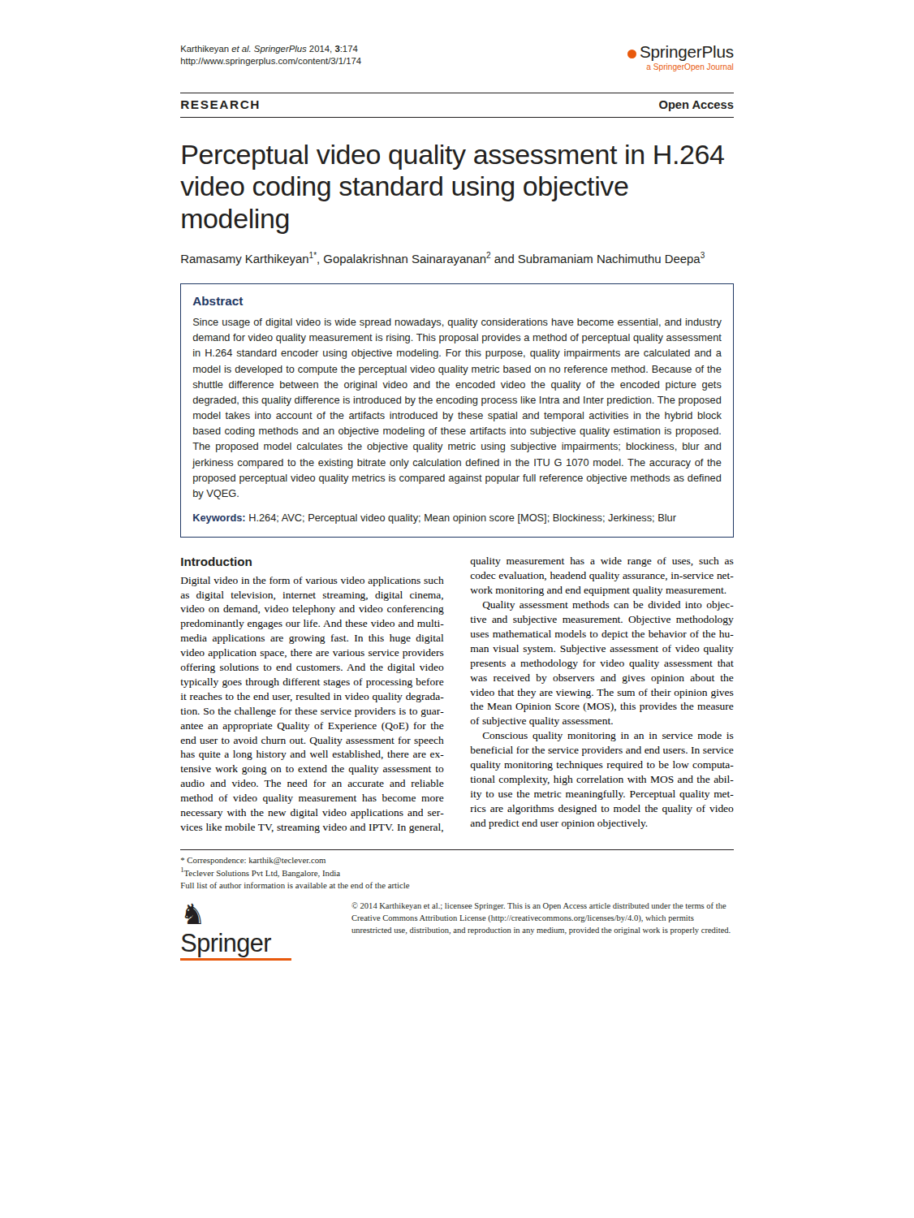Karthikeyan et al. SpringerPlus 2014, 3:174
http://www.springerplus.com/content/3/1/174
SpringerPlus
a SpringerOpen Journal
RESEARCH
Open Access
Perceptual video quality assessment in H.264 video coding standard using objective modeling
Ramasamy Karthikeyan1*, Gopalakrishnan Sainarayanan2 and Subramaniam Nachimuthu Deepa3
Abstract
Since usage of digital video is wide spread nowadays, quality considerations have become essential, and industry demand for video quality measurement is rising. This proposal provides a method of perceptual quality assessment in H.264 standard encoder using objective modeling. For this purpose, quality impairments are calculated and a model is developed to compute the perceptual video quality metric based on no reference method. Because of the shuttle difference between the original video and the encoded video the quality of the encoded picture gets degraded, this quality difference is introduced by the encoding process like Intra and Inter prediction. The proposed model takes into account of the artifacts introduced by these spatial and temporal activities in the hybrid block based coding methods and an objective modeling of these artifacts into subjective quality estimation is proposed. The proposed model calculates the objective quality metric using subjective impairments; blockiness, blur and jerkiness compared to the existing bitrate only calculation defined in the ITU G 1070 model. The accuracy of the proposed perceptual video quality metrics is compared against popular full reference objective methods as defined by VQEG.
Keywords: H.264; AVC; Perceptual video quality; Mean opinion score [MOS]; Blockiness; Jerkiness; Blur
Introduction
Digital video in the form of various video applications such as digital television, internet streaming, digital cinema, video on demand, video telephony and video conferencing predominantly engages our life. And these video and multimedia applications are growing fast. In this huge digital video application space, there are various service providers offering solutions to end customers. And the digital video typically goes through different stages of processing before it reaches to the end user, resulted in video quality degradation. So the challenge for these service providers is to guarantee an appropriate Quality of Experience (QoE) for the end user to avoid churn out. Quality assessment for speech has quite a long history and well established, there are extensive work going on to extend the quality assessment to audio and video. The need for an accurate and reliable method of video quality measurement has become more necessary with the new digital video applications and services like mobile TV, streaming video and IPTV. In general, quality measurement has a wide range of uses, such as codec evaluation, headend quality assurance, in-service network monitoring and end equipment quality measurement.
Quality assessment methods can be divided into objective and subjective measurement. Objective methodology uses mathematical models to depict the behavior of the human visual system. Subjective assessment of video quality presents a methodology for video quality assessment that was received by observers and gives opinion about the video that they are viewing. The sum of their opinion gives the Mean Opinion Score (MOS), this provides the measure of subjective quality assessment.
Conscious quality monitoring in an in service mode is beneficial for the service providers and end users. In service quality monitoring techniques required to be low computational complexity, high correlation with MOS and the ability to use the metric meaningfully. Perceptual quality metrics are algorithms designed to model the quality of video and predict end user opinion objectively.
* Correspondence: karthik@teclever.com
1Teclever Solutions Pvt Ltd, Bangalore, India
Full list of author information is available at the end of the article
♞
Springer
© 2014 Karthikeyan et al.; licensee Springer. This is an Open Access article distributed under the terms of the Creative Commons Attribution License (http://creativecommons.org/licenses/by/4.0), which permits unrestricted use, distribution, and reproduction in any medium, provided the original work is properly credited.